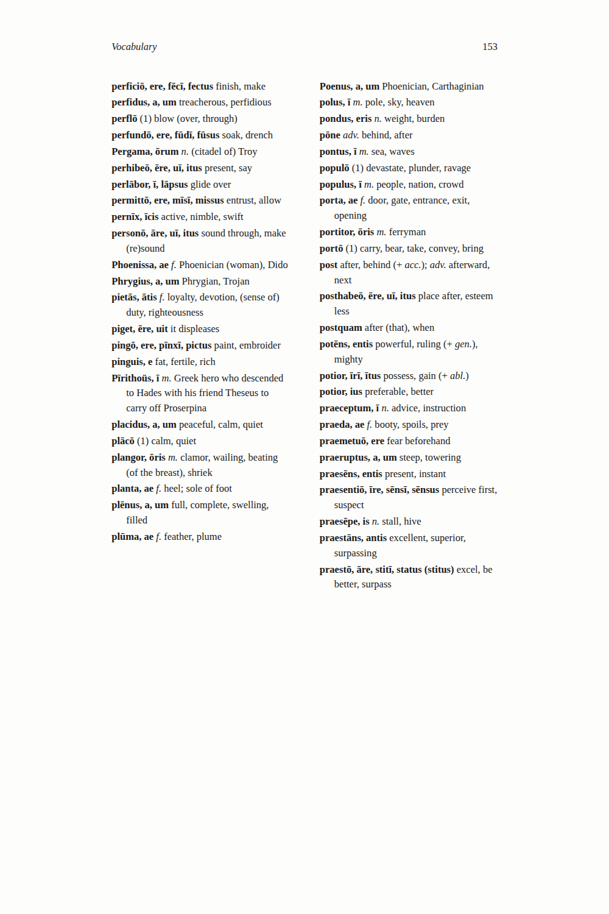Vocabulary 153
perficiō, ere, fēcī, fectus
finish, make
perfidus, a, um
treacherous, perfidious
perflō
(1) blow (over, through)
perfundō, ere, fūdī, fūsus
soak, drench
Pergama, ōrum
n. (citadel of) Troy
perhibeō, ēre, uī, itus
present, say
perlābor, ī, lāpsus
glide over
permittō, ere, mīsī, missus
entrust, allow
pernīx, īcis
active, nimble, swift
personō, āre, uī, itus
sound through, make (re)sound
Phoenissa, ae
f. Phoenician (woman), Dido
Phrygius, a, um
Phrygian, Trojan
pietās, ātis
f. loyalty, devotion, (sense of) duty, righteousness
piget, ēre, uit
it displeases
pingō, ere, pīnxī, pictus
paint, embroider
pinguis, e
fat, fertile, rich
Pīrithoüs, ī
m. Greek hero who descended to Hades with his friend Theseus to carry off Proserpina
placidus, a, um
peaceful, calm, quiet
plācō
(1) calm, quiet
plangor, ōris
m. clamor, wailing, beating (of the breast), shriek
planta, ae
f. heel; sole of foot
plēnus, a, um
full, complete, swelling, filled
plūma, ae
f. feather, plume
Poenus, a, um
Phoenician, Carthaginian
polus, ī
m. pole, sky, heaven
pondus, eris
n. weight, burden
pōne
adv. behind, after
pontus, ī
m. sea, waves
populō
(1) devastate, plunder, ravage
populus, ī
m. people, nation, crowd
porta, ae
f. door, gate, entrance, exit, opening
portitor, ōris
m. ferryman
portō
(1) carry, bear, take, convey, bring
post
after, behind (+ acc.); adv. afterward, next
posthabeō, ēre, uī, itus
place after, esteem less
postquam
after (that), when
potēns, entis
powerful, ruling (+ gen.), mighty
potior, īrī, ītus
possess, gain (+ abl.)
potior, ius
preferable, better
praeceptum, ī
n. advice, instruction
praeda, ae
f. booty, spoils, prey
praemetuō, ere
fear beforehand
praeruptus, a, um
steep, towering
praesēns, entis
present, instant
praesentiō, īre, sēnsī, sēnsus
perceive first, suspect
praesēpe, is
n. stall, hive
praestāns, antis
excellent, superior, surpassing
praestō, āre, stitī, status (stitus)
excel, be better, surpass